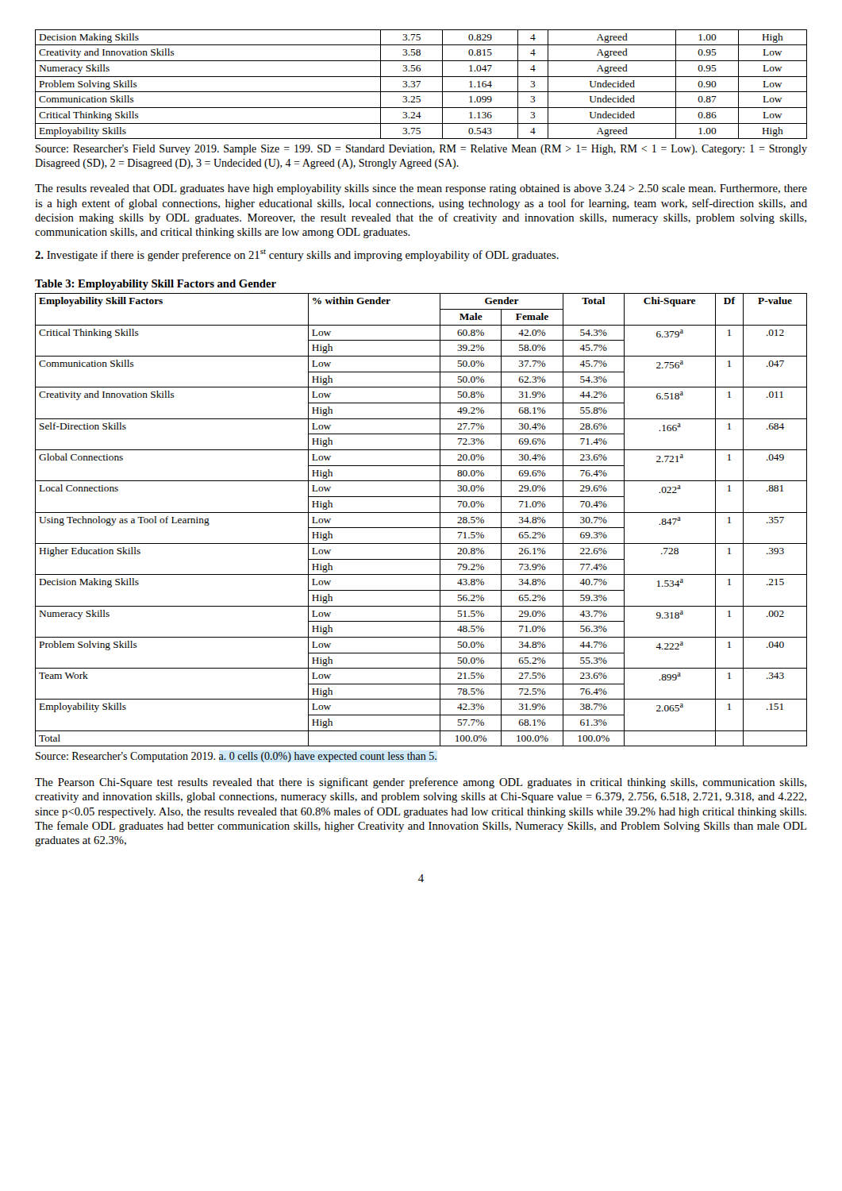| Decision Making Skills | 3.75 | 0.829 | 4 | Agreed | 1.00 | High |
| Creativity and Innovation Skills | 3.58 | 0.815 | 4 | Agreed | 0.95 | Low |
| Numeracy Skills | 3.56 | 1.047 | 4 | Agreed | 0.95 | Low |
| Problem Solving Skills | 3.37 | 1.164 | 3 | Undecided | 0.90 | Low |
| Communication Skills | 3.25 | 1.099 | 3 | Undecided | 0.87 | Low |
| Critical Thinking Skills | 3.24 | 1.136 | 3 | Undecided | 0.86 | Low |
| Employability Skills | 3.75 | 0.543 | 4 | Agreed | 1.00 | High |
Source: Researcher's Field Survey 2019. Sample Size = 199. SD = Standard Deviation, RM = Relative Mean (RM > 1= High, RM < 1 = Low). Category: 1 = Strongly Disagreed (SD), 2 = Disagreed (D), 3 = Undecided (U), 4 = Agreed (A), Strongly Agreed (SA).
The results revealed that ODL graduates have high employability skills since the mean response rating obtained is above 3.24 > 2.50 scale mean. Furthermore, there is a high extent of global connections, higher educational skills, local connections, using technology as a tool for learning, team work, self-direction skills, and decision making skills by ODL graduates. Moreover, the result revealed that the of creativity and innovation skills, numeracy skills, problem solving skills, communication skills, and critical thinking skills are low among ODL graduates.
2. Investigate if there is gender preference on 21st century skills and improving employability of ODL graduates.
Table 3: Employability Skill Factors and Gender
| Employability Skill Factors | % within Gender | Gender | Total | Chi-Square | Df | P-value |
| --- | --- | --- | --- | --- | --- | --- |
| Male | Female |
| Critical Thinking Skills | Low | 60.8% | 42.0% | 54.3% | 6.379 a | 1 | .012 |
| High | 39.2% | 58.0% | 45.7% |
| Communication Skills | Low | 50.0% | 37.7% | 45.7% | 2.756 a | 1 | .047 |
| High | 50.0% | 62.3% | 54.3% |
| Creativity and Innovation Skills | Low | 50.8% | 31.9% | 44.2% | 6.518 a | 1 | .011 |
| High | 49.2% | 68.1% | 55.8% |
| Self-Direction Skills | Low | 27.7% | 30.4% | 28.6% | .166 a | 1 | .684 |
| High | 72.3% | 69.6% | 71.4% |
| Global Connections | Low | 20.0% | 30.4% | 23.6% | 2.721 a | 1 | .049 |
| High | 80.0% | 69.6% | 76.4% |
| Local Connections | Low | 30.0% | 29.0% | 29.6% | .022 a | 1 | .881 |
| High | 70.0% | 71.0% | 70.4% |
| Using Technology as a Tool of Learning | Low | 28.5% | 34.8% | 30.7% | .847 a | 1 | .357 |
| High | 71.5% | 65.2% | 69.3% |
| Higher Education Skills | Low | 20.8% | 26.1% | 22.6% | .728 | 1 | .393 |
| High | 79.2% | 73.9% | 77.4% |
| Decision Making Skills | Low | 43.8% | 34.8% | 40.7% | 1.534 a | 1 | .215 |
| High | 56.2% | 65.2% | 59.3% |
| Numeracy Skills | Low | 51.5% | 29.0% | 43.7% | 9.318 a | 1 | .002 |
| High | 48.5% | 71.0% | 56.3% |
| Problem Solving Skills | Low | 50.0% | 34.8% | 44.7% | 4.222 a | 1 | .040 |
| High | 50.0% | 65.2% | 55.3% |
| Team Work | Low | 21.5% | 27.5% | 23.6% | .899 a | 1 | .343 |
| High | 78.5% | 72.5% | 76.4% |
| Employability Skills | Low | 42.3% | 31.9% | 38.7% | 2.065 a | 1 | .151 |
| High | 57.7% | 68.1% | 61.3% |
| Total | | 100.0% | 100.0% | 100.0% | | | |
Source: Researcher's Computation 2019. a. 0 cells (0.0%) have expected count less than 5.
The Pearson Chi-Square test results revealed that there is significant gender preference among ODL graduates in critical thinking skills, communication skills, creativity and innovation skills, global connections, numeracy skills, and problem solving skills at Chi-Square value = 6.379, 2.756, 6.518, 2.721, 9.318, and 4.222, since p<0.05 respectively. Also, the results revealed that 60.8% males of ODL graduates had low critical thinking skills while 39.2% had high critical thinking skills. The female ODL graduates had better communication skills, higher Creativity and Innovation Skills, Numeracy Skills, and Problem Solving Skills than male ODL graduates at 62.3%,
4